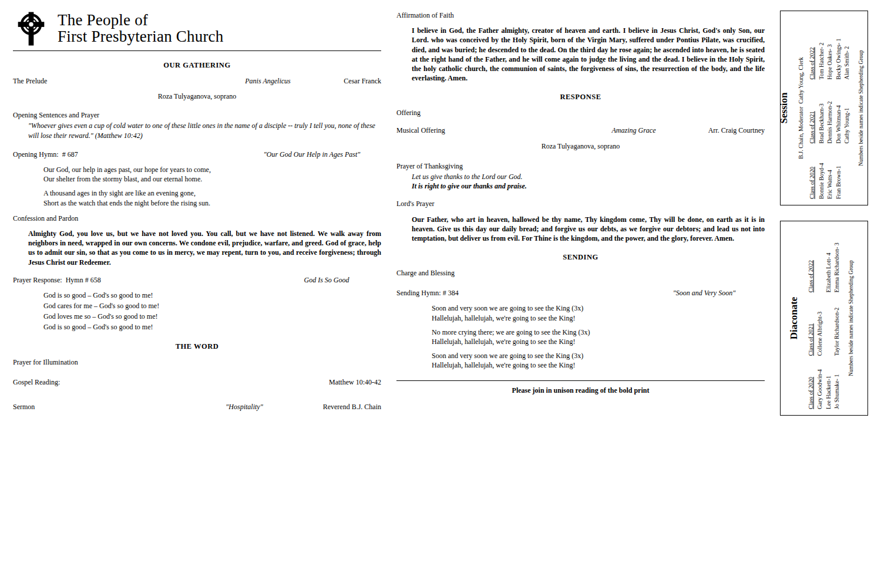The People of First Presbyterian Church
Our Gathering
The Prelude
Panis Angelicus
Cesar Franck
Roza Tulyaganova, soprano
Opening Sentences and Prayer
"Whoever gives even a cup of cold water to one of these little ones in the name of a disciple -- truly I tell you, none of these will lose their reward." (Matthew 10:42)
Opening Hymn: # 687
"Our God Our Help in Ages Past"
Our God, our help in ages past, our hope for years to come,
Our shelter from the stormy blast, and our eternal home.
A thousand ages in thy sight are like an evening gone,
Short as the watch that ends the night before the rising sun.
Confession and Pardon
Almighty God, you love us, but we have not loved you. You call, but we have not listened. We walk away from neighbors in need, wrapped in our own concerns. We condone evil, prejudice, warfare, and greed. God of grace, help us to admit our sin, so that as you come to us in mercy, we may repent, turn to you, and receive forgiveness; through Jesus Christ our Redeemer.
Prayer Response: Hymn # 658
God Is So Good
God is so good – God's so good to me!
God cares for me – God's so good to me!
God loves me so – God's so good to me!
God is so good – God's so good to me!
The Word
Prayer for Illumination
Gospel Reading:
Matthew 10:40-42
Sermon
"Hospitality"
Reverend B.J. Chain
Affirmation of Faith
I believe in God, the Father almighty, creator of heaven and earth. I believe in Jesus Christ, God's only Son, our Lord. who was conceived by the Holy Spirit, born of the Virgin Mary, suffered under Pontius Pilate, was crucified, died, and was buried; he descended to the dead. On the third day he rose again; he ascended into heaven, he is seated at the right hand of the Father, and he will come again to judge the living and the dead. I believe in the Holy Spirit, the holy catholic church, the communion of saints, the forgiveness of sins, the resurrection of the body, and the life everlasting. Amen.
Response
Offering
Musical Offering
Amazing Grace
Arr. Craig Courtney
Roza Tulyaganova, soprano
Prayer of Thanksgiving
Let us give thanks to the Lord our God.
It is right to give our thanks and praise.
Lord's Prayer
Our Father, who art in heaven, hallowed be thy name, Thy kingdom come, Thy will be done, on earth as it is in heaven. Give us this day our daily bread; and forgive us our debts, as we forgive our debtors; and lead us not into temptation, but deliver us from evil. For Thine is the kingdom, and the power, and the glory, forever. Amen.
Sending
Charge and Blessing
Sending Hymn: # 384
"Soon and Very Soon"
Soon and very soon we are going to see the King (3x)
Hallelujah, hallelujah, we're going to see the King!
No more crying there; we are going to see the King (3x)
Hallelujah, hallelujah, we're going to see the King!
Soon and very soon we are going to see the King (3x)
Hallelujah, hallelujah, we're going to see the King!
Please join in unison reading of the bold print
Session
B.J. Chain, Moderator Cathy Young, Clerk
| Class of 2020 | Class of 2021 | Class of 2022 |
| --- | --- | --- |
| Bonnie Boyd-4 | Brad Beckham-3 | Tom Hatcher- 2 |
| Eric Watts-4 | Dennis Harmon-2 | Hope Oakes- 3 |
| Fran Brown-1 | Don Whitman-4 | Becky Owings- 1 |
| | Cathy Young-1 | Alan Smith- 2 |
Numbers beside names indicate Shepherding Group
Diaconate
| Class of 2020 | Class of 2021 | Class of 2022 |
| --- | --- | --- |
| Gary Goodwin-4 | Collene Albright-3 | |
| Lee Hackett-1 | | Elizabeth Lott- 4 |
| Jo Shumake- 1 | Taylor Richardson-2 | Emma Richardson- 3 |
Numbers beside names indicate Shepherding Group